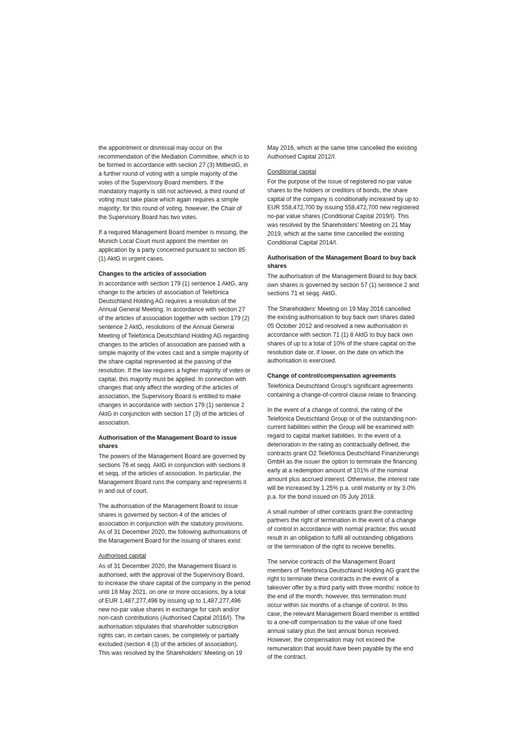the appointment or dismissal may occur on the recommendation of the Mediation Committee, which is to be formed in accordance with section 27 (3) MitbestG, in a further round of voting with a simple majority of the votes of the Supervisory Board members. If the mandatory majority is still not achieved, a third round of voting must take place which again requires a simple majority; for this round of voting, however, the Chair of the Supervisory Board has two votes.
If a required Management Board member is missing, the Munich Local Court must appoint the member on application by a party concerned pursuant to section 85 (1) AktG in urgent cases.
Changes to the articles of association
In accordance with section 179 (1) sentence 1 AktG, any change to the articles of association of Telefónica Deutschland Holding AG requires a resolution of the Annual General Meeting. In accordance with section 27 of the articles of association together with section 179 (2) sentence 2 AktG, resolutions of the Annual General Meeting of Telefónica Deutschland Holding AG regarding changes to the articles of association are passed with a simple majority of the votes cast and a simple majority of the share capital represented at the passing of the resolution. If the law requires a higher majority of votes or capital, this majority must be applied. In connection with changes that only affect the wording of the articles of association, the Supervisory Board is entitled to make changes in accordance with section 179 (1) sentence 2 AktG in conjunction with section 17 (3) of the articles of association.
Authorisation of the Management Board to issue shares
The powers of the Management Board are governed by sections 76 et seqq. AktG in conjunction with sections 8 et seqq. of the articles of association. In particular, the Management Board runs the company and represents it in and out of court.
The authorisation of the Management Board to issue shares is governed by section 4 of the articles of association in conjunction with the statutory provisions. As of 31 December 2020, the following authorisations of the Management Board for the issuing of shares exist:
Authorised capital
As of 31 December 2020, the Management Board is authorised, with the approval of the Supervisory Board, to increase the share capital of the company in the period until 18 May 2021, on one or more occasions, by a total of EUR 1,487,277,496 by issuing up to 1,487,277,496 new no-par value shares in exchange for cash and/or non-cash contributions (Authorised Capital 2016/I). The authorisation stipulates that shareholder subscription rights can, in certain cases, be completely or partially excluded (section 4 (3) of the articles of association). This was resolved by the Shareholders' Meeting on 19 May 2016, which at the same time cancelled the existing Authorised Capital 2012/I.
Conditional capital
For the purpose of the issue of registered no-par value shares to the holders or creditors of bonds, the share capital of the company is conditionally increased by up to EUR 558,472,700 by issuing 558,472,700 new registered no-par value shares (Conditional Capital 2019/I). This was resolved by the Shareholders' Meeting on 21 May 2019, which at the same time cancelled the existing Conditional Capital 2014/I.
Authorisation of the Management Board to buy back shares
The authorisation of the Management Board to buy back own shares is governed by section 57 (1) sentence 2 and sections 71 et seqq. AktG.
The Shareholders' Meeting on 19 May 2016 cancelled the existing authorisation to buy back own shares dated 05 October 2012 and resolved a new authorisation in accordance with section 71 (1) 8 AktG to buy back own shares of up to a total of 10% of the share capital on the resolution date or, if lower, on the date on which the authorisation is exercised.
Change of control/compensation agreements
Telefónica Deutschland Group's significant agreements containing a change-of-control clause relate to financing.
In the event of a change of control, the rating of the Telefónica Deutschland Group or of the outstanding non-current liabilities within the Group will be examined with regard to capital market liabilities. In the event of a deterioration in the rating as contractually defined, the contracts grant O2 Telefónica Deutschland Finanzierungs GmbH as the issuer the option to terminate the financing early at a redemption amount of 101% of the nominal amount plus accrued interest. Otherwise, the interest rate will be increased by 1.25% p.a. until maturity or by 3.0% p.a. for the bond issued on 05 July 2018.
A small number of other contracts grant the contracting partners the right of termination in the event of a change of control in accordance with normal practice; this would result in an obligation to fulfil all outstanding obligations or the termination of the right to receive benefits.
The service contracts of the Management Board members of Telefónica Deutschland Holding AG grant the right to terminate these contracts in the event of a takeover offer by a third party with three months' notice to the end of the month; however, this termination must occur within six months of a change of control. In this case, the relevant Management Board member is entitled to a one-off compensation to the value of one fixed annual salary plus the last annual bonus received. However, the compensation may not exceed the remuneration that would have been payable by the end of the contract.